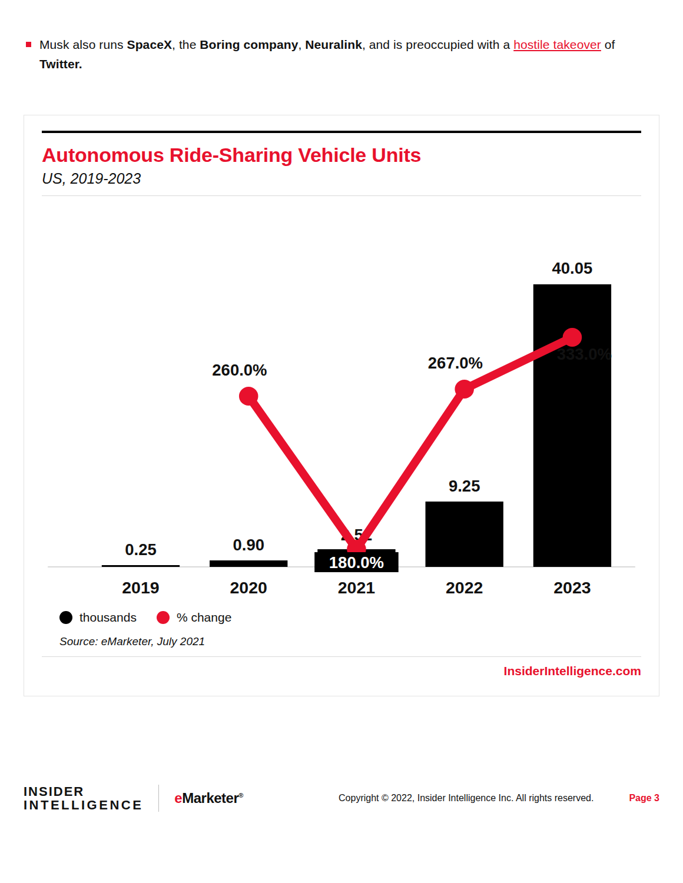Musk also runs SpaceX, the Boring company, Neuralink, and is preoccupied with a hostile takeover of Twitter.
Autonomous Ride-Sharing Vehicle Units
US, 2019-2023
0.25 0.90 2.52 9.25 40.05 260.0% 180.0% 267.0% 333.0% 2019 2020 2021 2022 2023
thousands % change
Source: eMarketer, July 2021
InsiderIntelligence.com
INSIDER INTELLIGENCE
e Marketer®
Copyright © 2022, Insider Intelligence Inc. All rights reserved. Page 3